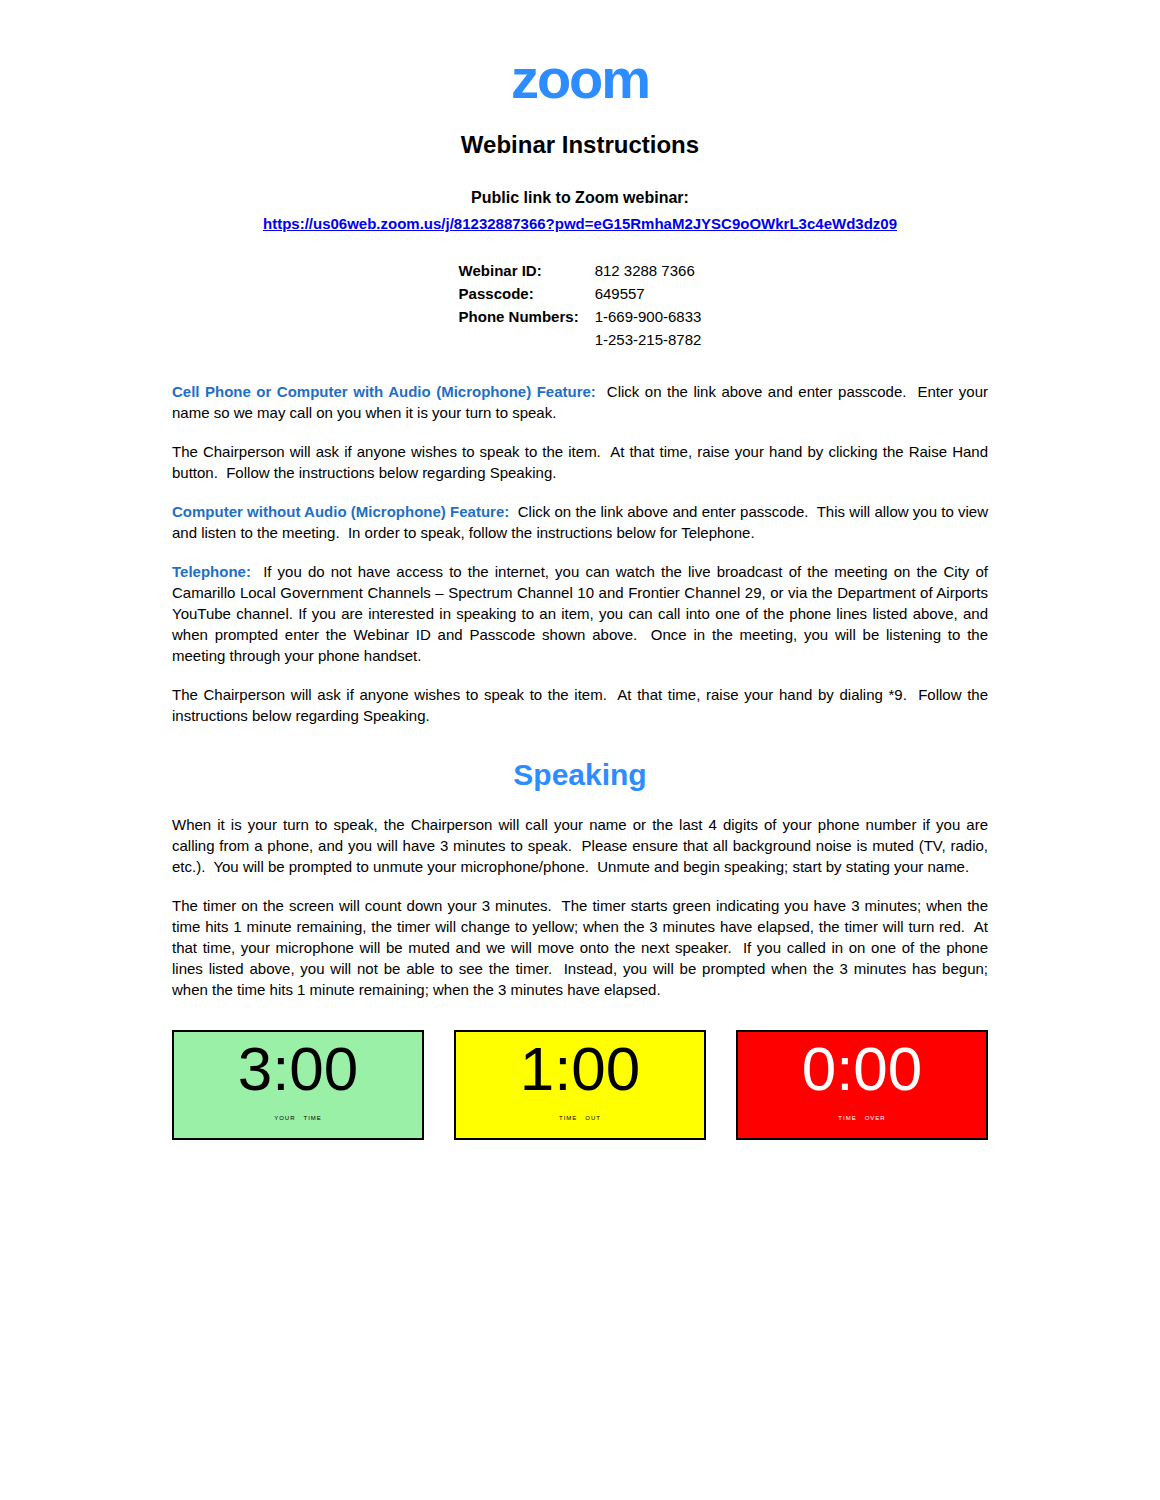zoom
Webinar Instructions
Public link to Zoom webinar: https://us06web.zoom.us/j/81232887366?pwd=eG15RmhaM2JYSC9oOWkrL3c4eWd3dz09
| Webinar ID: | 812 3288 7366 |
| Passcode: | 649557 |
| Phone Numbers: | 1-669-900-6833 |
| | 1-253-215-8782 |
Cell Phone or Computer with Audio (Microphone) Feature: Click on the link above and enter passcode. Enter your name so we may call on you when it is your turn to speak.
The Chairperson will ask if anyone wishes to speak to the item. At that time, raise your hand by clicking the Raise Hand button. Follow the instructions below regarding Speaking.
Computer without Audio (Microphone) Feature: Click on the link above and enter passcode. This will allow you to view and listen to the meeting. In order to speak, follow the instructions below for Telephone.
Telephone: If you do not have access to the internet, you can watch the live broadcast of the meeting on the City of Camarillo Local Government Channels – Spectrum Channel 10 and Frontier Channel 29, or via the Department of Airports YouTube channel. If you are interested in speaking to an item, you can call into one of the phone lines listed above, and when prompted enter the Webinar ID and Passcode shown above. Once in the meeting, you will be listening to the meeting through your phone handset.
The Chairperson will ask if anyone wishes to speak to the item. At that time, raise your hand by dialing *9. Follow the instructions below regarding Speaking.
Speaking
When it is your turn to speak, the Chairperson will call your name or the last 4 digits of your phone number if you are calling from a phone, and you will have 3 minutes to speak. Please ensure that all background noise is muted (TV, radio, etc.). You will be prompted to unmute your microphone/phone. Unmute and begin speaking; start by stating your name.
The timer on the screen will count down your 3 minutes. The timer starts green indicating you have 3 minutes; when the time hits 1 minute remaining, the timer will change to yellow; when the 3 minutes have elapsed, the timer will turn red. At that time, your microphone will be muted and we will move onto the next speaker. If you called in on one of the phone lines listed above, you will not be able to see the timer. Instead, you will be prompted when the 3 minutes has begun; when the time hits 1 minute remaining; when the 3 minutes have elapsed.
3:00
YOUR TIME
1:00
TIME OUT
0:00
TIME OVER